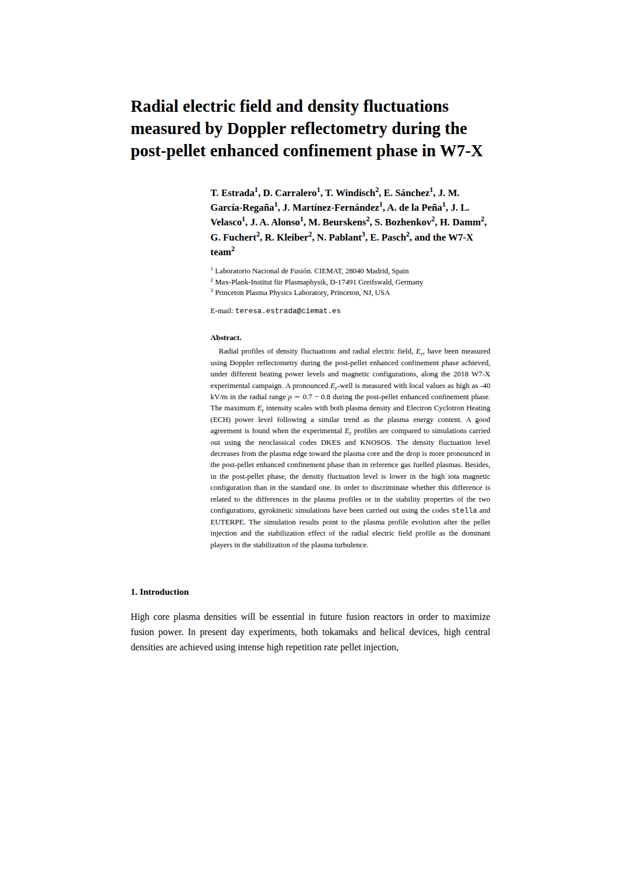Radial electric field and density fluctuations
measured by Doppler reflectometry during the
post-pellet enhanced confinement phase in W7-X
T. Estrada1, D. Carralero1, T. Windisch2, E. Sánchez1, J. M. García-Regaña1, J. Martínez-Fernández1, A. de la Peña1, J. L. Velasco1, J. A. Alonso1, M. Beurskens2, S. Bozhenkov2, H. Damm2, G. Fuchert2, R. Kleiber2, N. Pablant3, E. Pasch2, and the W7-X team2
1 Laboratorio Nacional de Fusión. CIEMAT, 28040 Madrid, Spain
2 Max-Plank-Institut für Plasmaphysik, D-17491 Greifswald, Germany
3 Princeton Plasma Physics Laboratory, Princeton, NJ, USA
E-mail: teresa.estrada@ciemat.es
Abstract.
Radial profiles of density fluctuations and radial electric field, Er, have been measured using Doppler reflectometry during the post-pellet enhanced confinement phase achieved, under different heating power levels and magnetic configurations, along the 2018 W7-X experimental campaign. A pronounced Er-well is measured with local values as high as -40 kV/m in the radial range ρ ∼ 0.7 − 0.8 during the post-pellet enhanced confinement phase. The maximum Er intensity scales with both plasma density and Electron Cyclotron Heating (ECH) power level following a similar trend as the plasma energy content. A good agreement is found when the experimental Er profiles are compared to simulations carried out using the neoclassical codes DKES and KNOSOS. The density fluctuation level decreases from the plasma edge toward the plasma core and the drop is more pronounced in the post-pellet enhanced confinement phase than in reference gas fuelled plasmas. Besides, in the post-pellet phase, the density fluctuation level is lower in the high iota magnetic configuration than in the standard one. In order to discriminate whether this difference is related to the differences in the plasma profiles or in the stability properties of the two configurations, gyrokinetic simulations have been carried out using the codes stella and EUTERPE. The simulation results point to the plasma profile evolution after the pellet injection and the stabilization effect of the radial electric field profile as the dominant players in the stabilization of the plasma turbulence.
1. Introduction
High core plasma densities will be essential in future fusion reactors in order to maximize fusion power. In present day experiments, both tokamaks and helical devices, high central densities are achieved using intense high repetition rate pellet injection,